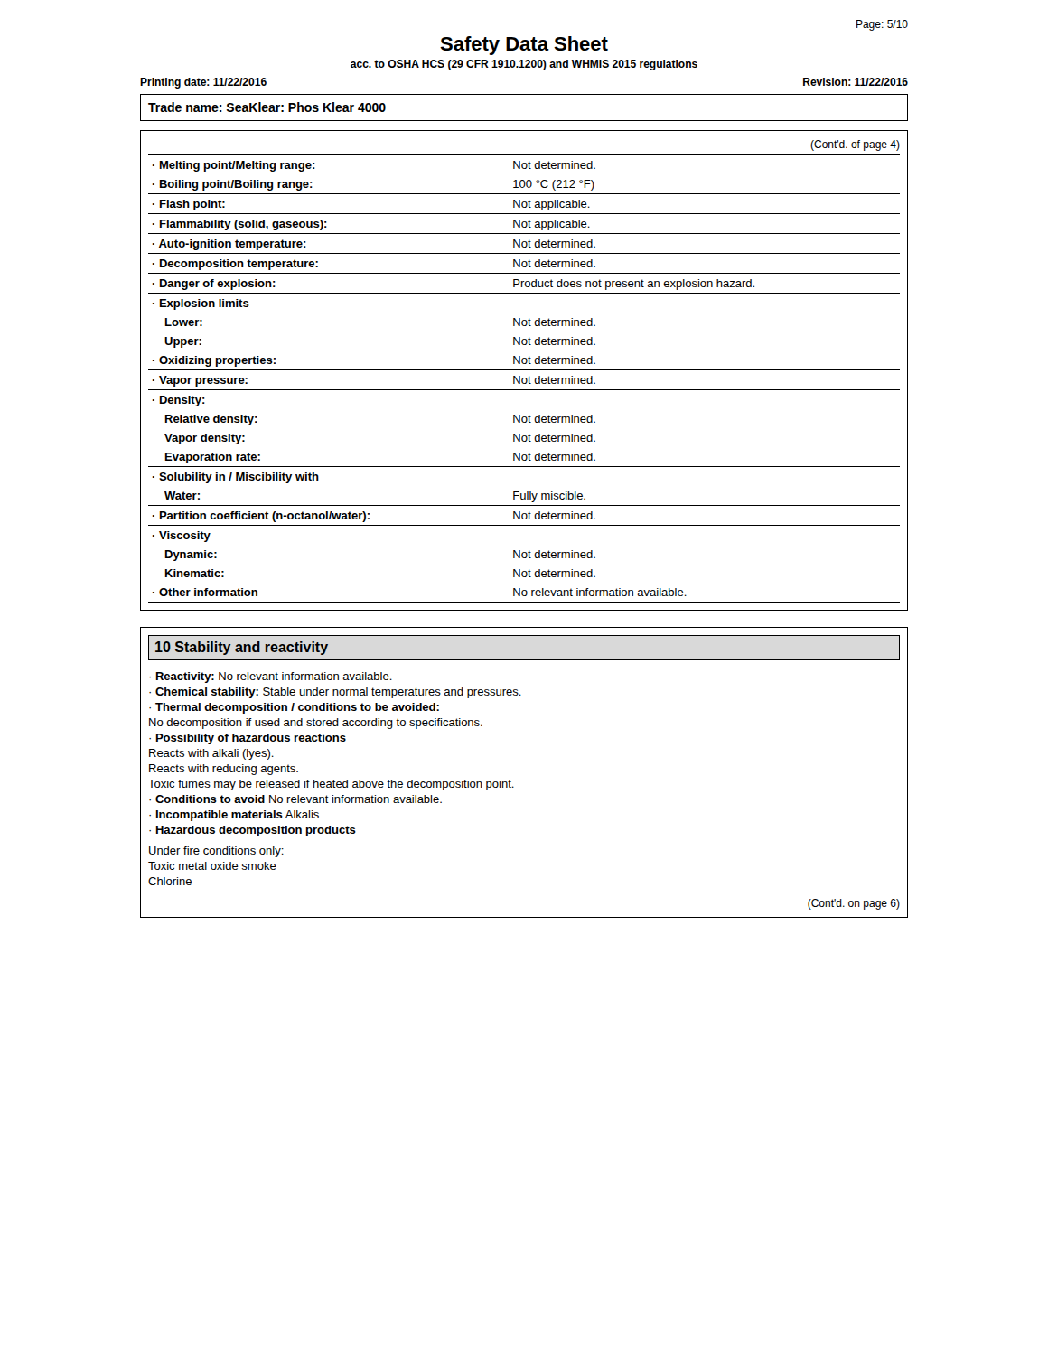Page: 5/10
Safety Data Sheet
acc. to OSHA HCS (29 CFR 1910.1200) and WHMIS 2015 regulations
Printing date: 11/22/2016 Revision: 11/22/2016
Trade name: SeaKlear: Phos Klear 4000
(Cont'd. of page 4)
| Melting point/Melting range: | Not determined. |
| Boiling point/Boiling range: | 100 °C (212 °F) |
| Flash point: | Not applicable. |
| Flammability (solid, gaseous): | Not applicable. |
| Auto-ignition temperature: | Not determined. |
| Decomposition temperature: | Not determined. |
| Danger of explosion: | Product does not present an explosion hazard. |
| Explosion limits | |
| Lower: | Not determined. |
| Upper: | Not determined. |
| Oxidizing properties: | Not determined. |
| Vapor pressure: | Not determined. |
| Density: | |
| Relative density: | Not determined. |
| Vapor density: | Not determined. |
| Evaporation rate: | Not determined. |
| Solubility in / Miscibility with | |
| Water: | Fully miscible. |
| Partition coefficient (n-octanol/water): | Not determined. |
| Viscosity | |
| Dynamic: | Not determined. |
| Kinematic: | Not determined. |
| Other information | No relevant information available. |
10 Stability and reactivity
Reactivity: No relevant information available.
Chemical stability: Stable under normal temperatures and pressures.
Thermal decomposition / conditions to be avoided:
No decomposition if used and stored according to specifications.
Possibility of hazardous reactions
Reacts with alkali (lyes).
Reacts with reducing agents.
Toxic fumes may be released if heated above the decomposition point.
Conditions to avoid No relevant information available.
Incompatible materials Alkalis
Hazardous decomposition products
Under fire conditions only:
Toxic metal oxide smoke
Chlorine
(Cont'd. on page 6)